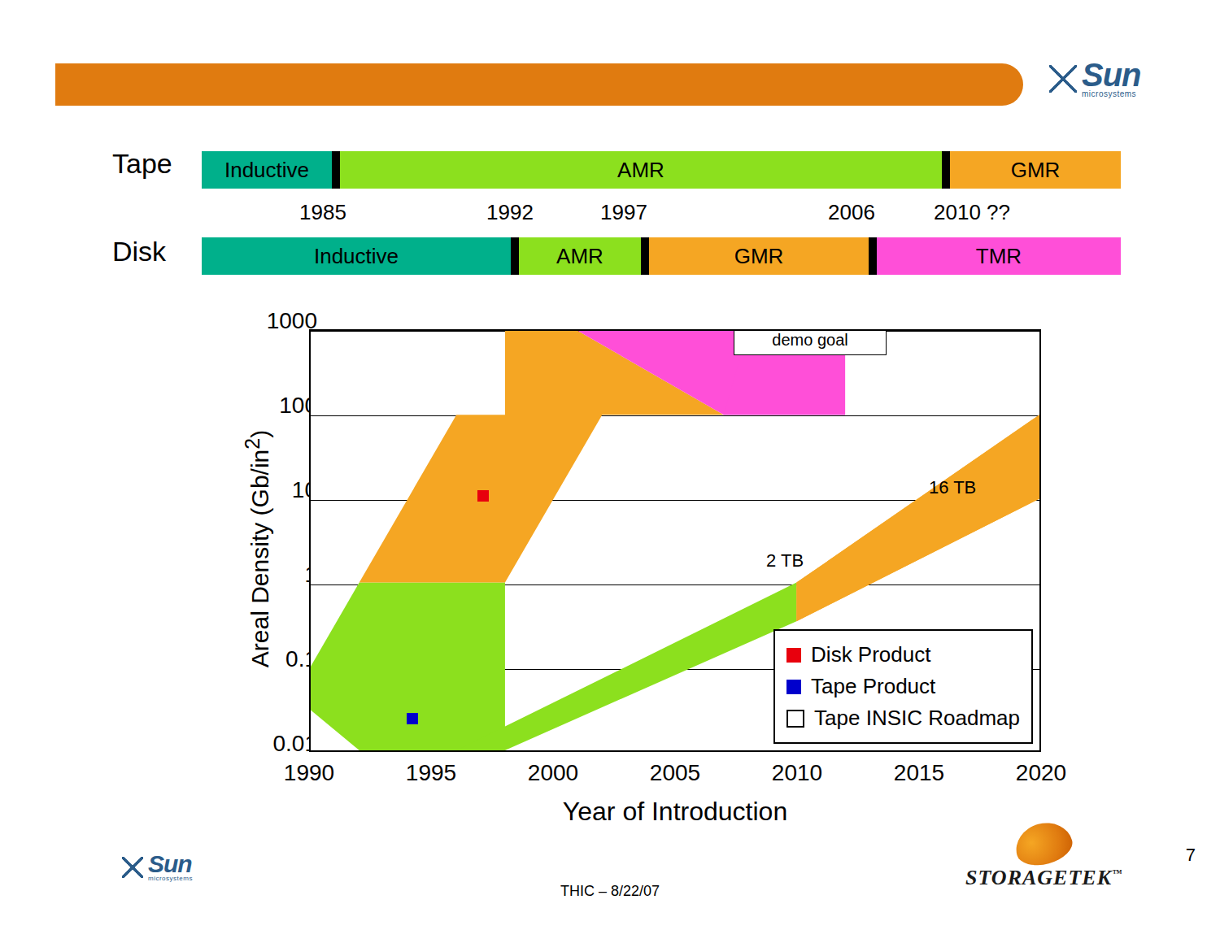Sun
microsystems
Tape
Inductive
AMR
GMR
1985 1992 1997 2006 2010 ??
Disk
Inductive
AMR
GMR
TMR
Areal Density (Gb/in2)
1000
100
10
1
0.1
0.01
INSIC EHDR
demo goal
16 TB
2 TB
Disk Product
Tape Product
Tape INSIC Roadmap
1990 1995 2000 2005 2010 2015 2020
Year of Introduction
THIC – 8/22/07
7
Sun
microsystems
STORAGETEK™